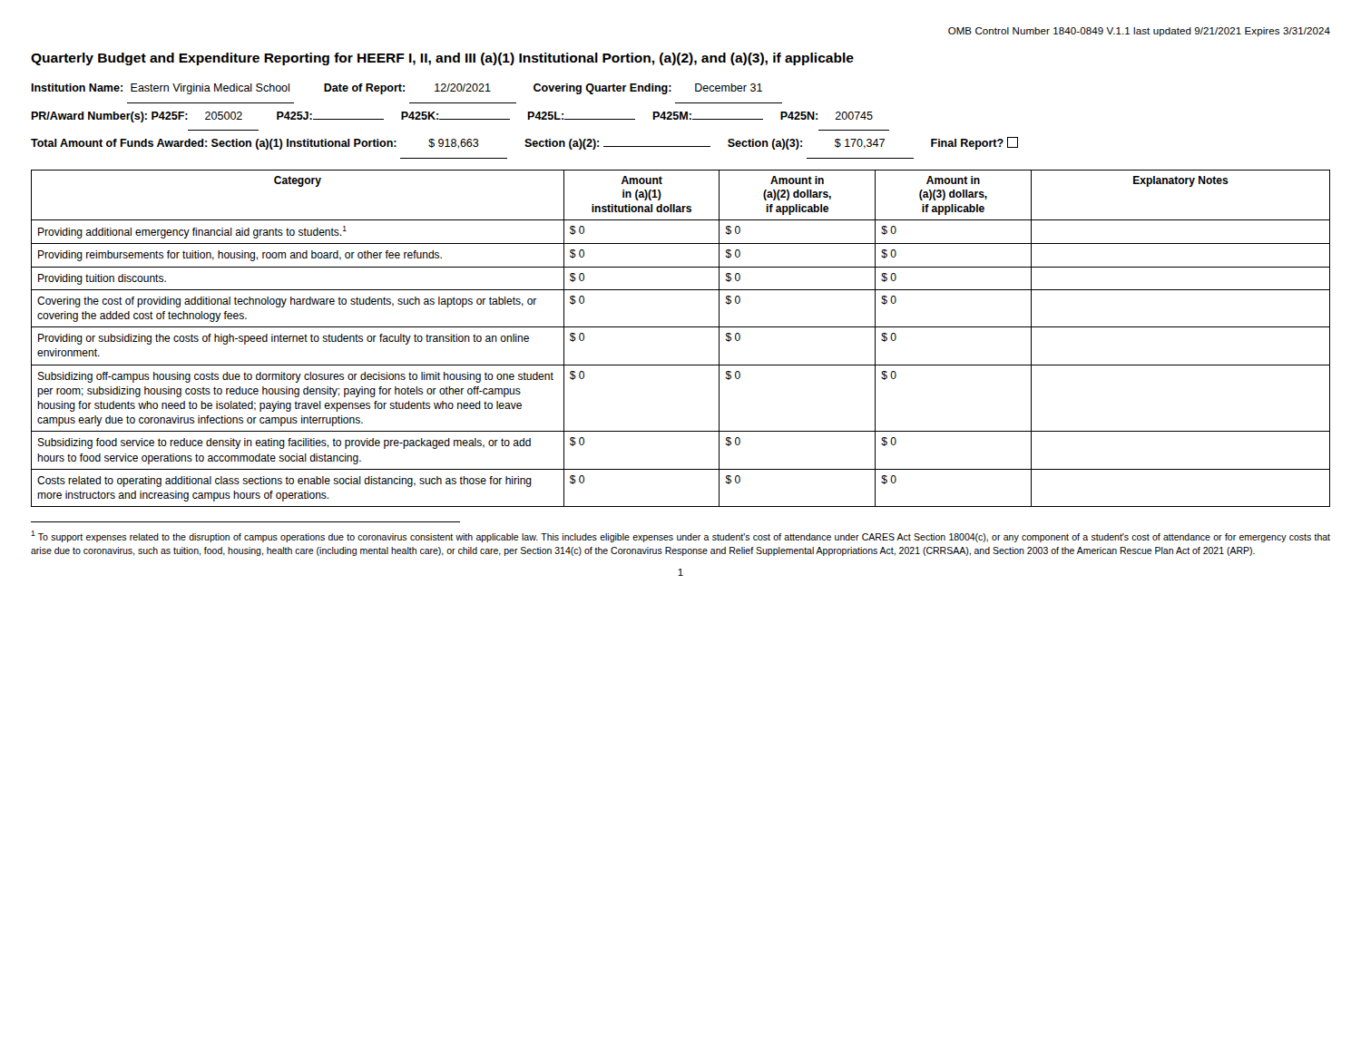OMB Control Number 1840-0849 V.1.1 last updated 9/21/2021 Expires 3/31/2024
Quarterly Budget and Expenditure Reporting for HEERF I, II, and III (a)(1) Institutional Portion, (a)(2), and (a)(3), if applicable
Institution Name: Eastern Virginia Medical School Date of Report: 12/20/2021 Covering Quarter Ending: December 31
PR/Award Number(s): P425F: 205002 P425J: P425K: P425L: P425M: P425N: 200745
Total Amount of Funds Awarded: Section (a)(1) Institutional Portion: $ 918,663 Section (a)(2): Section (a)(3): $ 170,347 Final Report?
| Category | Amount in (a)(1) institutional dollars | Amount in (a)(2) dollars, if applicable | Amount in (a)(3) dollars, if applicable | Explanatory Notes |
| --- | --- | --- | --- | --- |
| Providing additional emergency financial aid grants to students. 1 | $ 0 | $ 0 | $ 0 | |
| Providing reimbursements for tuition, housing, room and board, or other fee refunds. | $ 0 | $ 0 | $ 0 | |
| Providing tuition discounts. | $ 0 | $ 0 | $ 0 | |
| Covering the cost of providing additional technology hardware to students, such as laptops or tablets, or covering the added cost of technology fees. | $ 0 | $ 0 | $ 0 | |
| Providing or subsidizing the costs of high-speed internet to students or faculty to transition to an online environment. | $ 0 | $ 0 | $ 0 | |
| Subsidizing off-campus housing costs due to dormitory closures or decisions to limit housing to one student per room; subsidizing housing costs to reduce housing density; paying for hotels or other off-campus housing for students who need to be isolated; paying travel expenses for students who need to leave campus early due to coronavirus infections or campus interruptions. | $ 0 | $ 0 | $ 0 | |
| Subsidizing food service to reduce density in eating facilities, to provide pre-packaged meals, or to add hours to food service operations to accommodate social distancing. | $ 0 | $ 0 | $ 0 | |
| Costs related to operating additional class sections to enable social distancing, such as those for hiring more instructors and increasing campus hours of operations. | $ 0 | $ 0 | $ 0 | |
1 To support expenses related to the disruption of campus operations due to coronavirus consistent with applicable law. This includes eligible expenses under a student's cost of attendance under CARES Act Section 18004(c), or any component of a student's cost of attendance or for emergency costs that arise due to coronavirus, such as tuition, food, housing, health care (including mental health care), or child care, per Section 314(c) of the Coronavirus Response and Relief Supplemental Appropriations Act, 2021 (CRRSAA), and Section 2003 of the American Rescue Plan Act of 2021 (ARP).
1